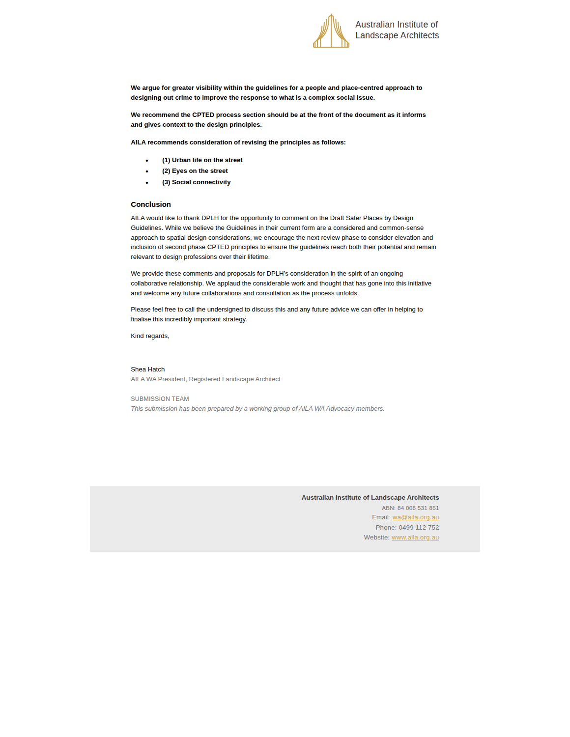Australian Institute of
Landscape Architects
We argue for greater visibility within the guidelines for a people and place-centred approach to designing out crime to improve the response to what is a complex social issue.
We recommend the CPTED process section should be at the front of the document as it informs and gives context to the design principles.
AILA recommends consideration of revising the principles as follows:
(1) Urban life on the street
(2) Eyes on the street
(3) Social connectivity
Conclusion
AILA would like to thank DPLH for the opportunity to comment on the Draft Safer Places by Design Guidelines. While we believe the Guidelines in their current form are a considered and common-sense approach to spatial design considerations, we encourage the next review phase to consider elevation and inclusion of second phase CPTED principles to ensure the guidelines reach both their potential and remain relevant to design professions over their lifetime.
We provide these comments and proposals for DPLH’s consideration in the spirit of an ongoing collaborative relationship. We applaud the considerable work and thought that has gone into this initiative and welcome any future collaborations and consultation as the process unfolds.
Please feel free to call the undersigned to discuss this and any future advice we can offer in helping to finalise this incredibly important strategy.
Kind regards,
Shea Hatch
AILA WA President, Registered Landscape Architect
SUBMISSION TEAM
This submission has been prepared by a working group of AILA WA Advocacy members.
Australian Institute of Landscape Architects
ABN: 84 008 531 851
Email: wa@aila.org.au
Phone: 0499 112 752
Website: www.aila.org.au